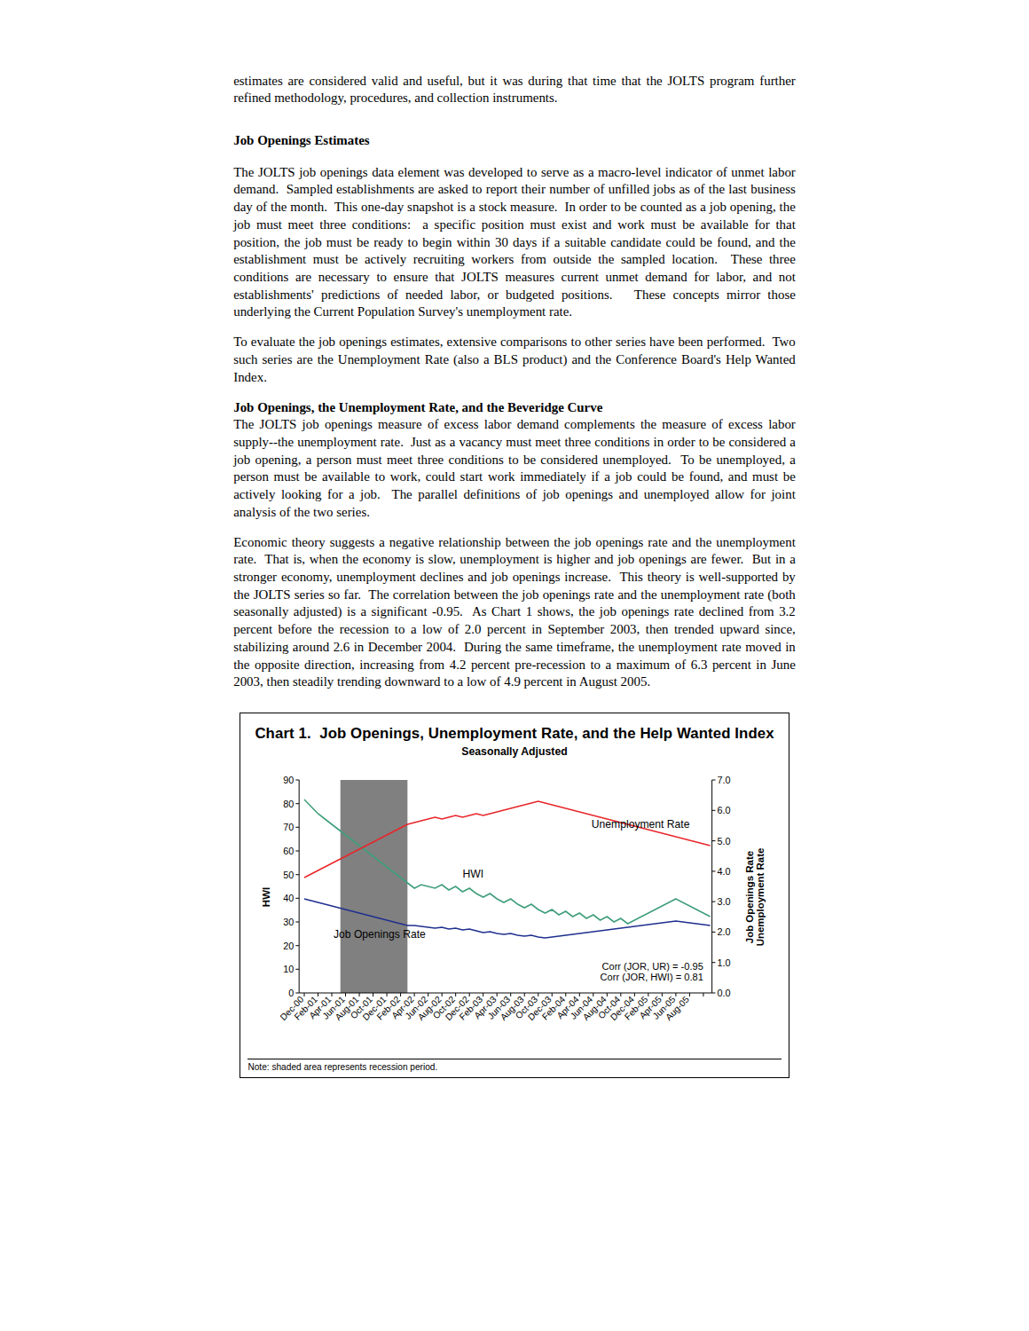estimates are considered valid and useful, but it was during that time that the JOLTS program further refined methodology, procedures, and collection instruments.
Job Openings Estimates
The JOLTS job openings data element was developed to serve as a macro-level indicator of unmet labor demand. Sampled establishments are asked to report their number of unfilled jobs as of the last business day of the month. This one-day snapshot is a stock measure. In order to be counted as a job opening, the job must meet three conditions: a specific position must exist and work must be available for that position, the job must be ready to begin within 30 days if a suitable candidate could be found, and the establishment must be actively recruiting workers from outside the sampled location. These three conditions are necessary to ensure that JOLTS measures current unmet demand for labor, and not establishments' predictions of needed labor, or budgeted positions. These concepts mirror those underlying the Current Population Survey's unemployment rate.
To evaluate the job openings estimates, extensive comparisons to other series have been performed. Two such series are the Unemployment Rate (also a BLS product) and the Conference Board's Help Wanted Index.
Job Openings, the Unemployment Rate, and the Beveridge Curve
The JOLTS job openings measure of excess labor demand complements the measure of excess labor supply--the unemployment rate. Just as a vacancy must meet three conditions in order to be considered a job opening, a person must meet three conditions to be considered unemployed. To be unemployed, a person must be available to work, could start work immediately if a job could be found, and must be actively looking for a job. The parallel definitions of job openings and unemployed allow for joint analysis of the two series.
Economic theory suggests a negative relationship between the job openings rate and the unemployment rate. That is, when the economy is slow, unemployment is higher and job openings are fewer. But in a stronger economy, unemployment declines and job openings increase. This theory is well-supported by the JOLTS series so far. The correlation between the job openings rate and the unemployment rate (both seasonally adjusted) is a significant -0.95. As Chart 1 shows, the job openings rate declined from 3.2 percent before the recession to a low of 2.0 percent in September 2003, then trended upward since, stabilizing around 2.6 in December 2004. During the same timeframe, the unemployment rate moved in the opposite direction, increasing from 4.2 percent pre-recession to a maximum of 6.3 percent in June 2003, then steadily trending downward to a low of 4.9 percent in August 2005.
Chart 1. Job Openings, Unemployment Rate, and the Help Wanted Index
Seasonally Adjusted
90 80 70 60 50 40 30 20 10 0 7.0 6.0 5.0 4.0 3.0 2.0 1.0 0.0 HWI Job Openings Rate Unemployment Rate Unemployment Rate HWI Job Openings Rate Corr (JOR, UR) = -0.95 Corr (JOR, HWI) = 0.81 Dec-00 Feb-01 Apr-01 Jun-01 Aug-01 Oct-01 Dec-01 Feb-02 Apr-02 Jun-02 Aug-02 Oct-02 Dec-02 Feb-03 Apr-03 Jun-03 Aug-03 Oct-03 Dec-03 Feb-04 Apr-04 Jun-04 Aug-04 Oct-04 Dec-04 Feb-05 Apr-05 Jun-05 Aug-05
Note: shaded area represents recession period.